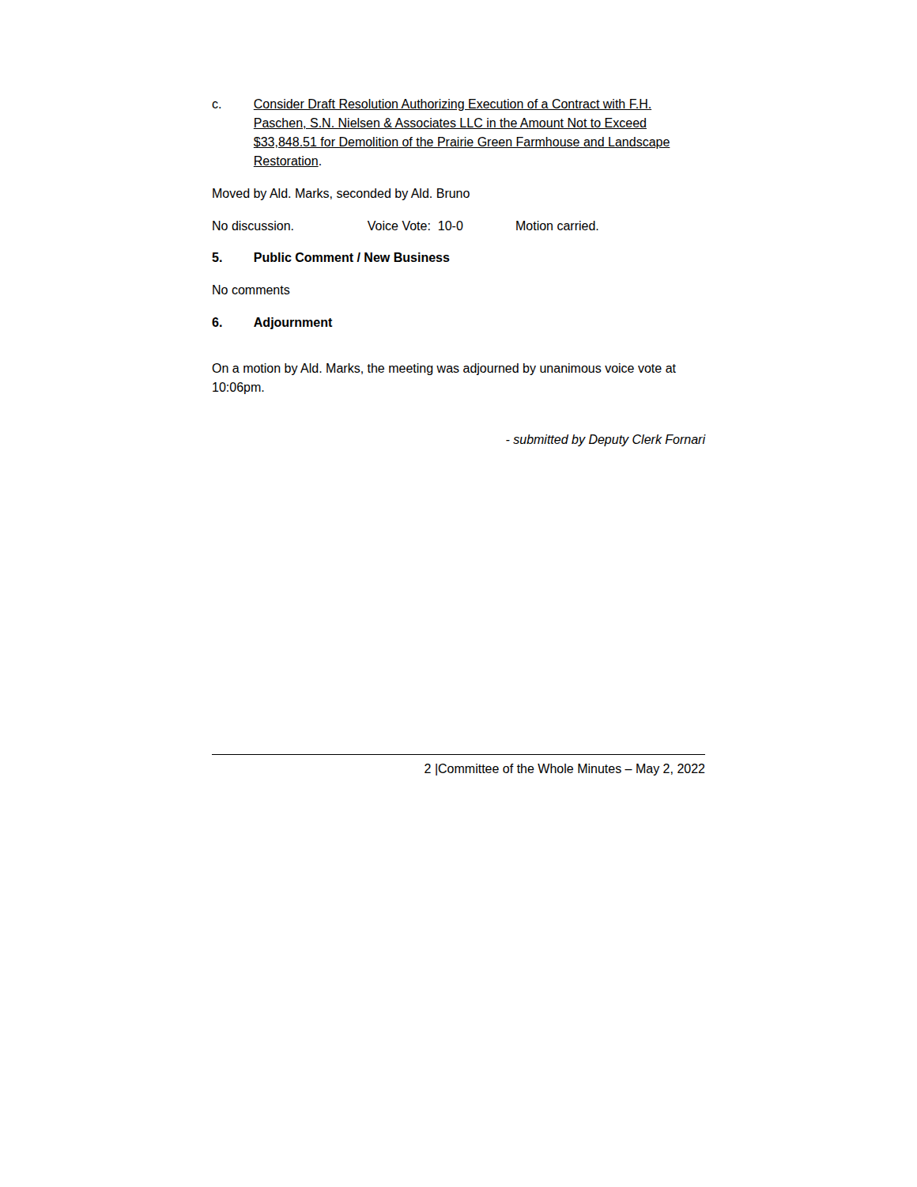c.
Consider Draft Resolution Authorizing Execution of a Contract with F.H. Paschen, S.N. Nielsen & Associates LLC in the Amount Not to Exceed $33,848.51 for Demolition of the Prairie Green Farmhouse and Landscape Restoration.
Moved by Ald. Marks, seconded by Ald. Bruno
No discussion.
Voice Vote: 10-0
Motion carried.
5.
Public Comment / New Business
No comments
6.
Adjournment
On a motion by Ald. Marks, the meeting was adjourned by unanimous voice vote at 10:06pm.
- submitted by Deputy Clerk Fornari
2 |Committee of the Whole Minutes – May 2, 2022